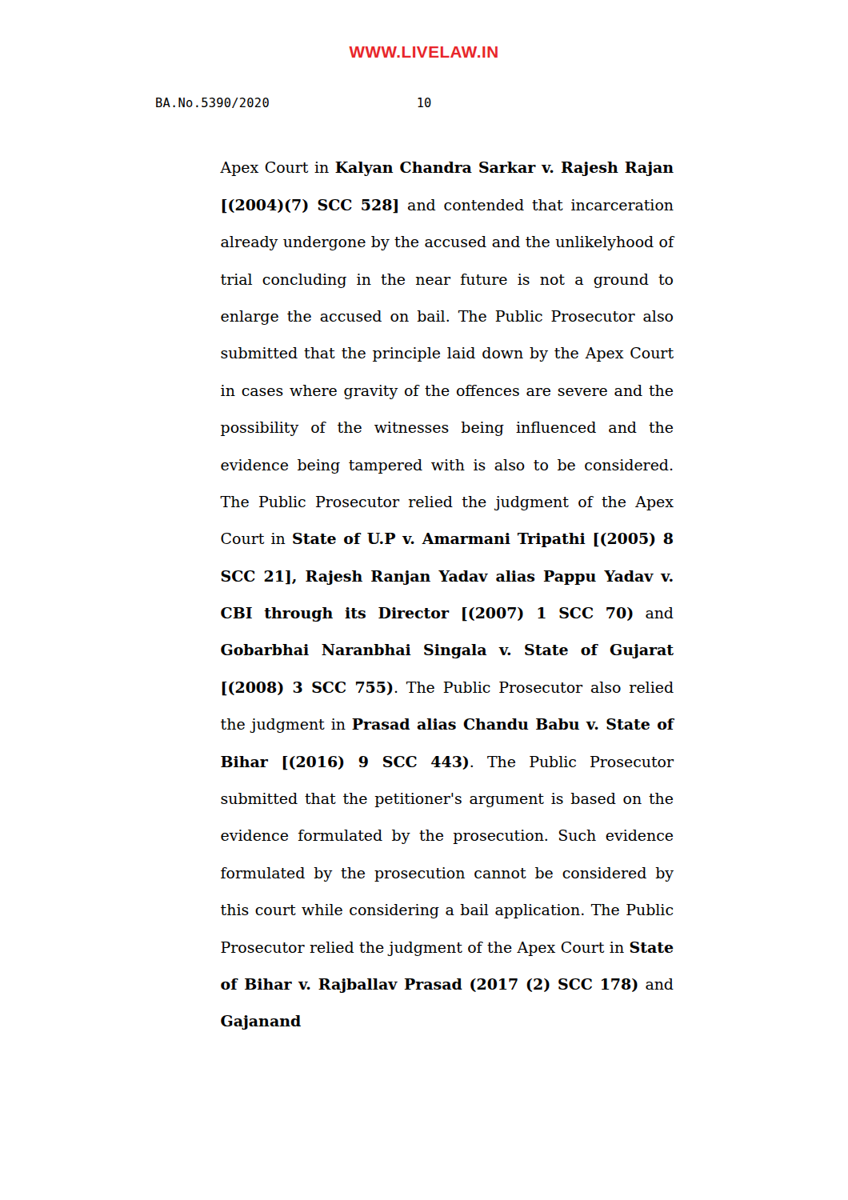WWW.LIVELAW.IN
BA.No.5390/2020 10
Apex Court in Kalyan Chandra Sarkar v. Rajesh Rajan [(2004)(7) SCC 528] and contended that incarceration already undergone by the accused and the unlikelyhood of trial concluding in the near future is not a ground to enlarge the accused on bail. The Public Prosecutor also submitted that the principle laid down by the Apex Court in cases where gravity of the offences are severe and the possibility of the witnesses being influenced and the evidence being tampered with is also to be considered. The Public Prosecutor relied the judgment of the Apex Court in State of U.P v. Amarmani Tripathi [(2005) 8 SCC 21], Rajesh Ranjan Yadav alias Pappu Yadav v. CBI through its Director [(2007) 1 SCC 70) and Gobarbhai Naranbhai Singala v. State of Gujarat [(2008) 3 SCC 755). The Public Prosecutor also relied the judgment in Prasad alias Chandu Babu v. State of Bihar [(2016) 9 SCC 443). The Public Prosecutor submitted that the petitioner's argument is based on the evidence formulated by the prosecution. Such evidence formulated by the prosecution cannot be considered by this court while considering a bail application. The Public Prosecutor relied the judgment of the Apex Court in State of Bihar v. Rajballav Prasad (2017 (2) SCC 178) and Gajanand